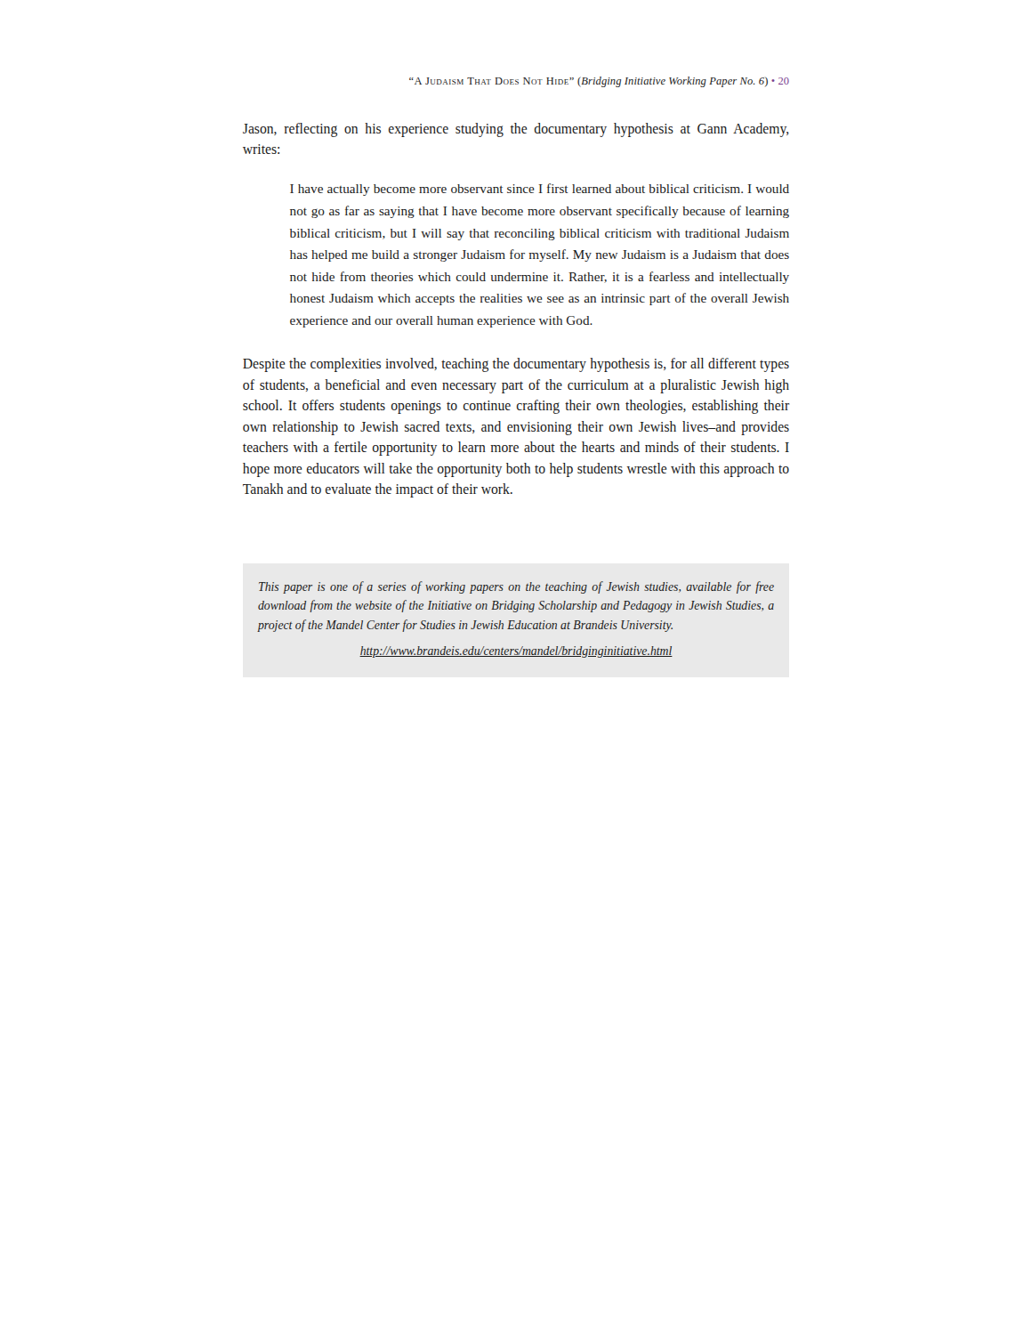“A Judaism That Does Not Hide” (Bridging Initiative Working Paper No. 6) • 20
Jason, reflecting on his experience studying the documentary hypothesis at Gann Academy, writes:
I have actually become more observant since I first learned about biblical criticism. I would not go as far as saying that I have become more observant specifically because of learning biblical criticism, but I will say that reconciling biblical criticism with traditional Judaism has helped me build a stronger Judaism for myself. My new Judaism is a Judaism that does not hide from theories which could undermine it. Rather, it is a fearless and intellectually honest Judaism which accepts the realities we see as an intrinsic part of the overall Jewish experience and our overall human experience with God.
Despite the complexities involved, teaching the documentary hypothesis is, for all different types of students, a beneficial and even necessary part of the curriculum at a pluralistic Jewish high school. It offers students openings to continue crafting their own theologies, establishing their own relationship to Jewish sacred texts, and envisioning their own Jewish lives–and provides teachers with a fertile opportunity to learn more about the hearts and minds of their students. I hope more educators will take the opportunity both to help students wrestle with this approach to Tanakh and to evaluate the impact of their work.
This paper is one of a series of working papers on the teaching of Jewish studies, available for free download from the website of the Initiative on Bridging Scholarship and Pedagogy in Jewish Studies, a project of the Mandel Center for Studies in Jewish Education at Brandeis University. http://www.brandeis.edu/centers/mandel/bridginginitiative.html